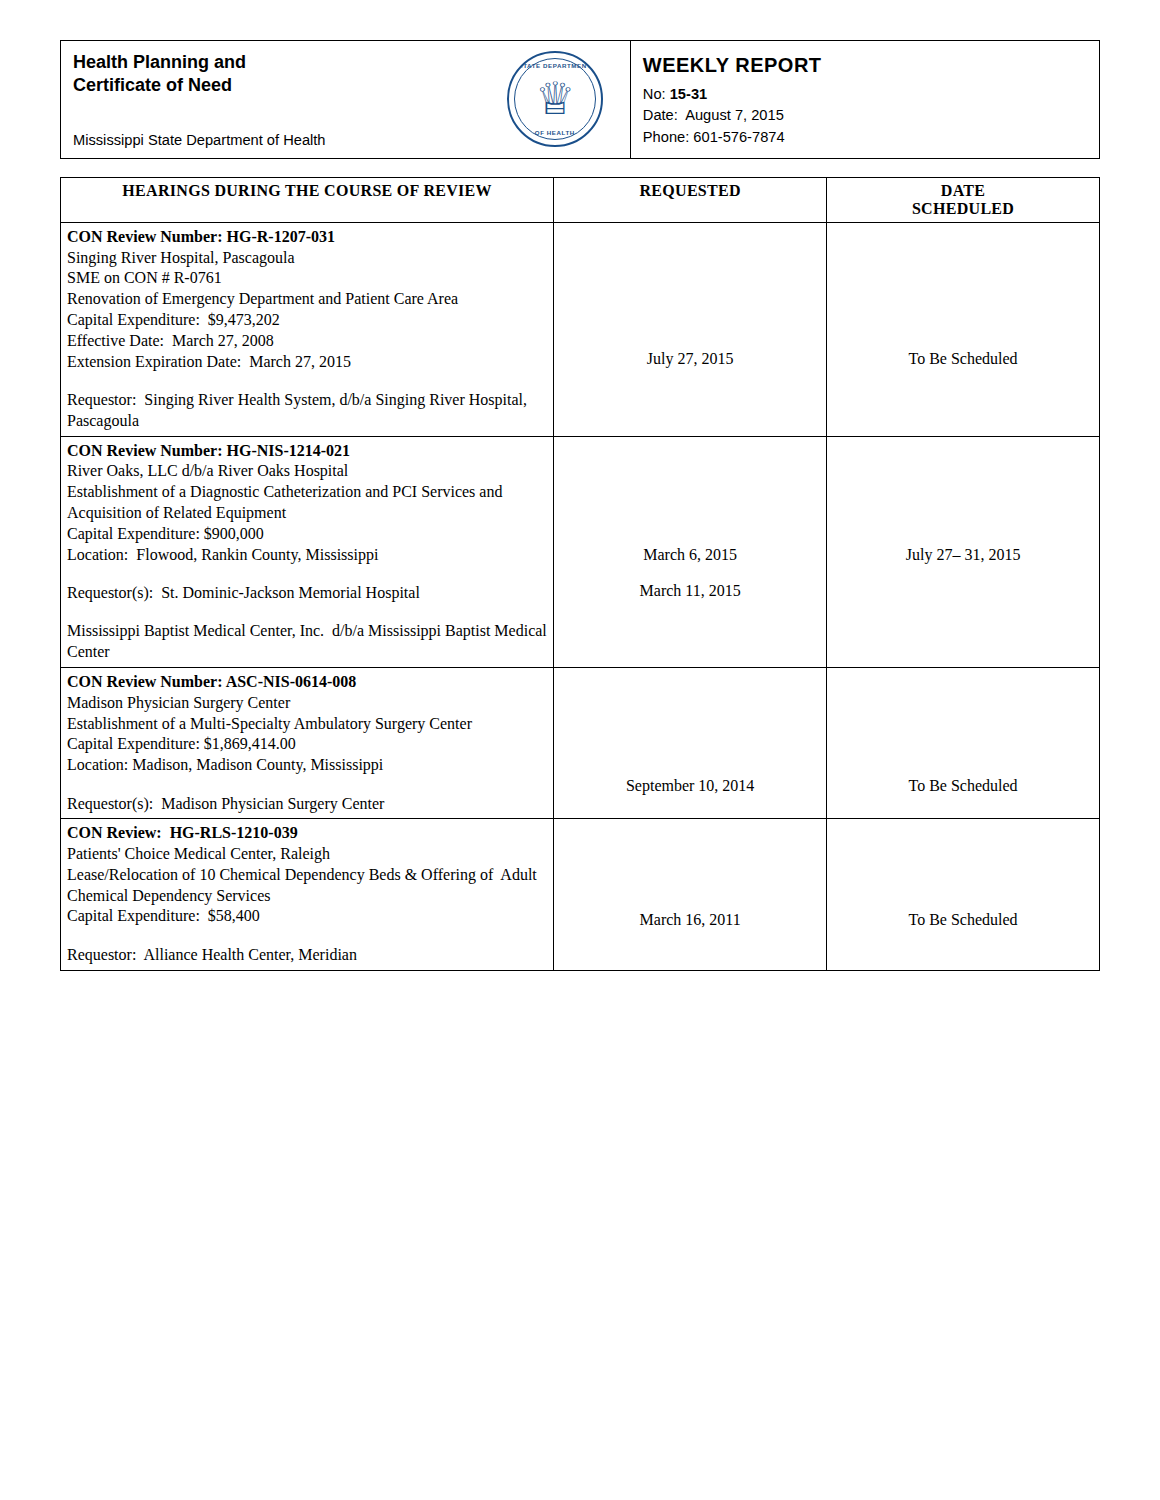Health Planning and
Certificate of Need
Mississippi State Department of Health
STATE DEPARTMENT
♕
OF HEALTH
WEEKLY REPORT
No: 15-31
Date: August 7, 2015
Phone: 601-576-7874
| HEARINGS DURING THE COURSE OF REVIEW | REQUESTED | DATE SCHEDULED |
| --- | --- | --- |
| CON Review Number: HG-R-1207-031 Singing River Hospital, Pascagoula SME on CON # R-0761 Renovation of Emergency Department and Patient Care Area Capital Expenditure: $9,473,202 Effective Date: March 27, 2008 Extension Expiration Date: March 27, 2015 Requestor: Singing River Health System, d/b/a Singing River Hospital, Pascagoula | July 27, 2015 | To Be Scheduled |
| CON Review Number: HG-NIS-1214-021 River Oaks, LLC d/b/a River Oaks Hospital Establishment of a Diagnostic Catheterization and PCI Services and Acquisition of Related Equipment Capital Expenditure: $900,000 Location: Flowood, Rankin County, Mississippi Requestor(s): St. Dominic-Jackson Memorial Hospital Mississippi Baptist Medical Center, Inc. d/b/a Mississippi Baptist Medical Center | March 6, 2015 March 11, 2015 | July 27– 31, 2015 |
| CON Review Number: ASC-NIS-0614-008 Madison Physician Surgery Center Establishment of a Multi-Specialty Ambulatory Surgery Center Capital Expenditure: $1,869,414.00 Location: Madison, Madison County, Mississippi Requestor(s): Madison Physician Surgery Center | September 10, 2014 | To Be Scheduled |
| CON Review: HG-RLS-1210-039 Patients' Choice Medical Center, Raleigh Lease/Relocation of 10 Chemical Dependency Beds & Offering of Adult Chemical Dependency Services Capital Expenditure: $58,400 Requestor: Alliance Health Center, Meridian | March 16, 2011 | To Be Scheduled |